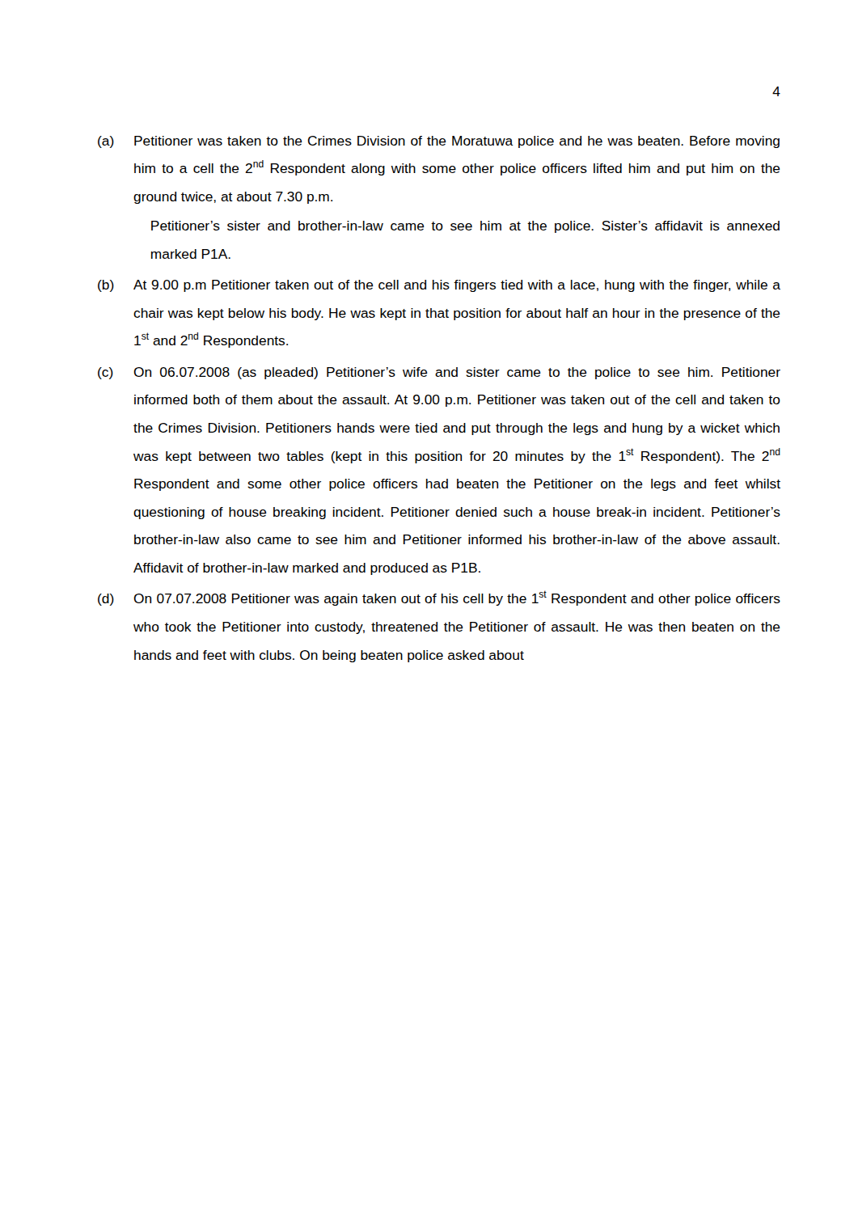4
(a) Petitioner was taken to the Crimes Division of the Moratuwa police and he was beaten. Before moving him to a cell the 2nd Respondent along with some other police officers lifted him and put him on the ground twice, at about 7.30 p.m.
Petitioner’s sister and brother-in-law came to see him at the police. Sister’s affidavit is annexed marked P1A.
(b) At 9.00 p.m Petitioner taken out of the cell and his fingers tied with a lace, hung with the finger, while a chair was kept below his body. He was kept in that position for about half an hour in the presence of the 1st and 2nd Respondents.
(c) On 06.07.2008 (as pleaded) Petitioner’s wife and sister came to the police to see him. Petitioner informed both of them about the assault. At 9.00 p.m. Petitioner was taken out of the cell and taken to the Crimes Division. Petitioners hands were tied and put through the legs and hung by a wicket which was kept between two tables (kept in this position for 20 minutes by the 1st Respondent). The 2nd Respondent and some other police officers had beaten the Petitioner on the legs and feet whilst questioning of house breaking incident. Petitioner denied such a house break-in incident. Petitioner’s brother-in-law also came to see him and Petitioner informed his brother-in-law of the above assault. Affidavit of brother-in-law marked and produced as P1B.
(d) On 07.07.2008 Petitioner was again taken out of his cell by the 1st Respondent and other police officers who took the Petitioner into custody, threatened the Petitioner of assault. He was then beaten on the hands and feet with clubs. On being beaten police asked about